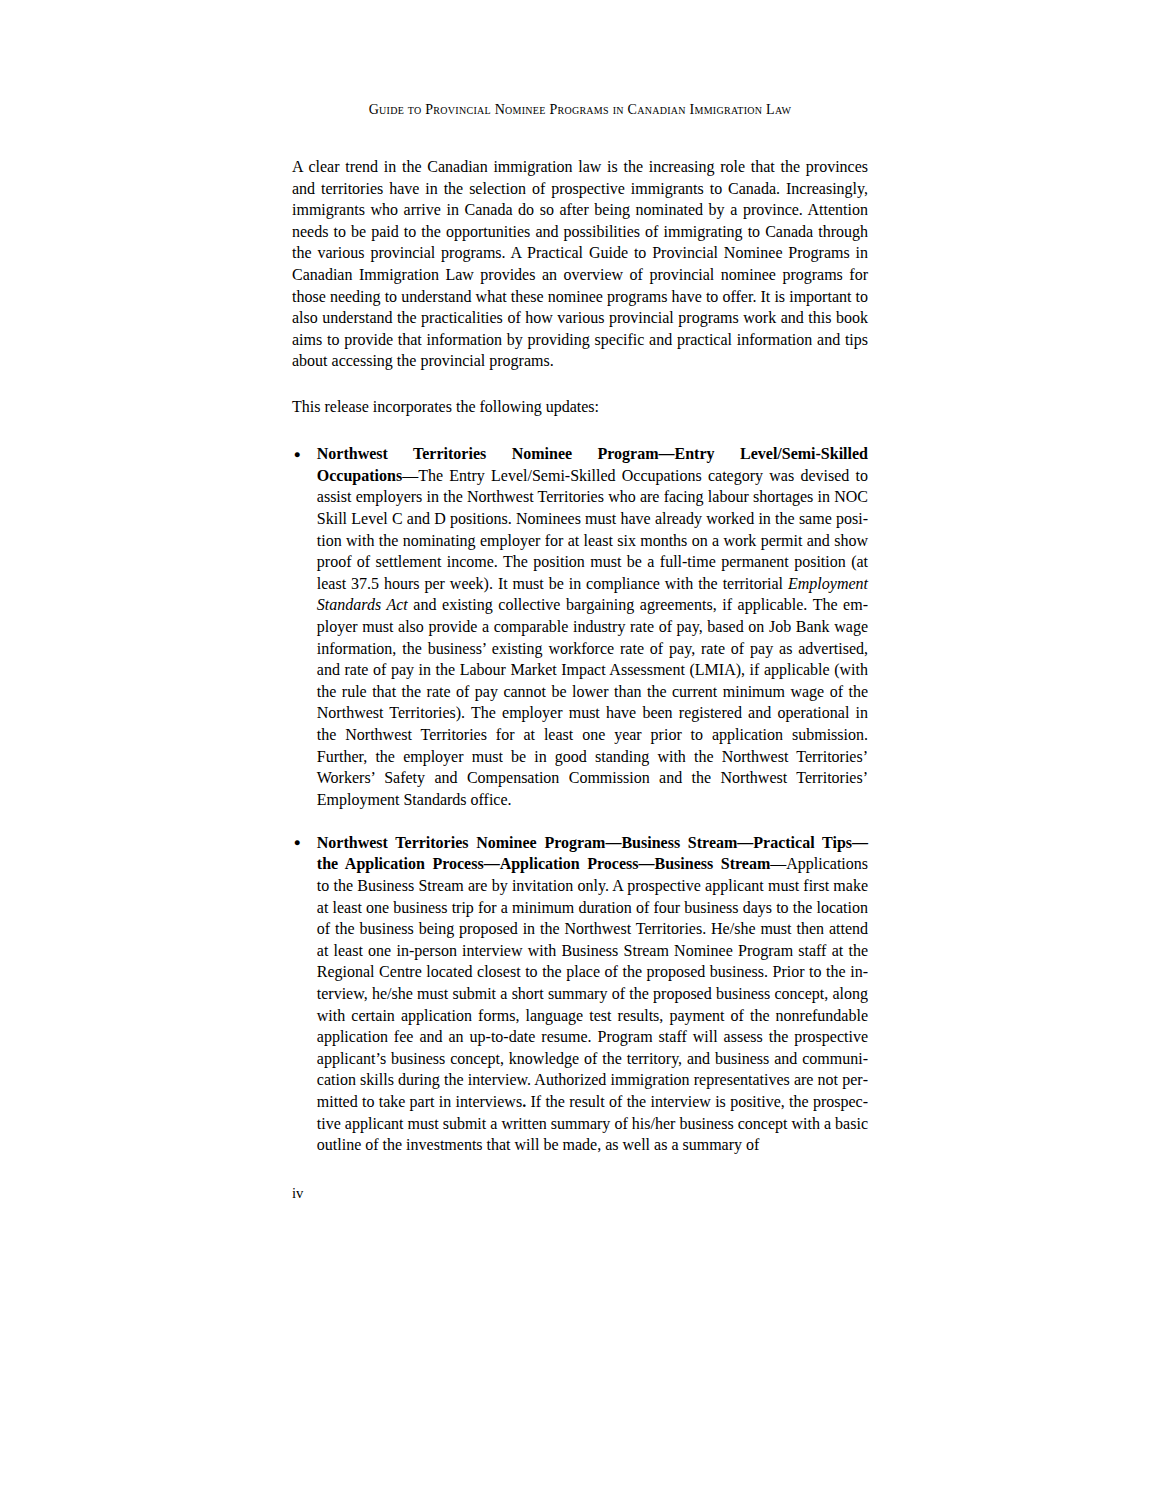Guide to Provincial Nominee Programs in Canadian Immigration Law
A clear trend in the Canadian immigration law is the increasing role that the provinces and territories have in the selection of prospective immigrants to Canada. Increasingly, immigrants who arrive in Canada do so after being nominated by a province. Attention needs to be paid to the opportunities and possibilities of immigrating to Canada through the various provincial programs. A Practical Guide to Provincial Nominee Programs in Canadian Immigration Law provides an overview of provincial nominee programs for those needing to understand what these nominee programs have to offer. It is important to also understand the practicalities of how various provincial programs work and this book aims to provide that information by providing specific and practical information and tips about accessing the provincial programs.
This release incorporates the following updates:
Northwest Territories Nominee Program—Entry Level/Semi-Skilled Occupations—The Entry Level/Semi-Skilled Occupations category was devised to assist employers in the Northwest Territories who are facing labour shortages in NOC Skill Level C and D positions. Nominees must have already worked in the same position with the nominating employer for at least six months on a work permit and show proof of settlement income. The position must be a full-time permanent position (at least 37.5 hours per week). It must be in compliance with the territorial Employment Standards Act and existing collective bargaining agreements, if applicable. The employer must also provide a comparable industry rate of pay, based on Job Bank wage information, the business’ existing workforce rate of pay, rate of pay as advertised, and rate of pay in the Labour Market Impact Assessment (LMIA), if applicable (with the rule that the rate of pay cannot be lower than the current minimum wage of the Northwest Territories). The employer must have been registered and operational in the Northwest Territories for at least one year prior to application submission. Further, the employer must be in good standing with the Northwest Territories’ Workers’ Safety and Compensation Commission and the Northwest Territories’ Employment Standards office.
Northwest Territories Nominee Program—Business Stream—Practical Tips—the Application Process—Application Process—Business Stream—Applications to the Business Stream are by invitation only. A prospective applicant must first make at least one business trip for a minimum duration of four business days to the location of the business being proposed in the Northwest Territories. He/she must then attend at least one in-person interview with Business Stream Nominee Program staff at the Regional Centre located closest to the place of the proposed business. Prior to the interview, he/she must submit a short summary of the proposed business concept, along with certain application forms, language test results, payment of the nonrefundable application fee and an up-to-date resume. Program staff will assess the prospective applicant’s business concept, knowledge of the territory, and business and communication skills during the interview. Authorized immigration representatives are not permitted to take part in interviews. If the result of the interview is positive, the prospective applicant must submit a written summary of his/her business concept with a basic outline of the investments that will be made, as well as a summary of
iv